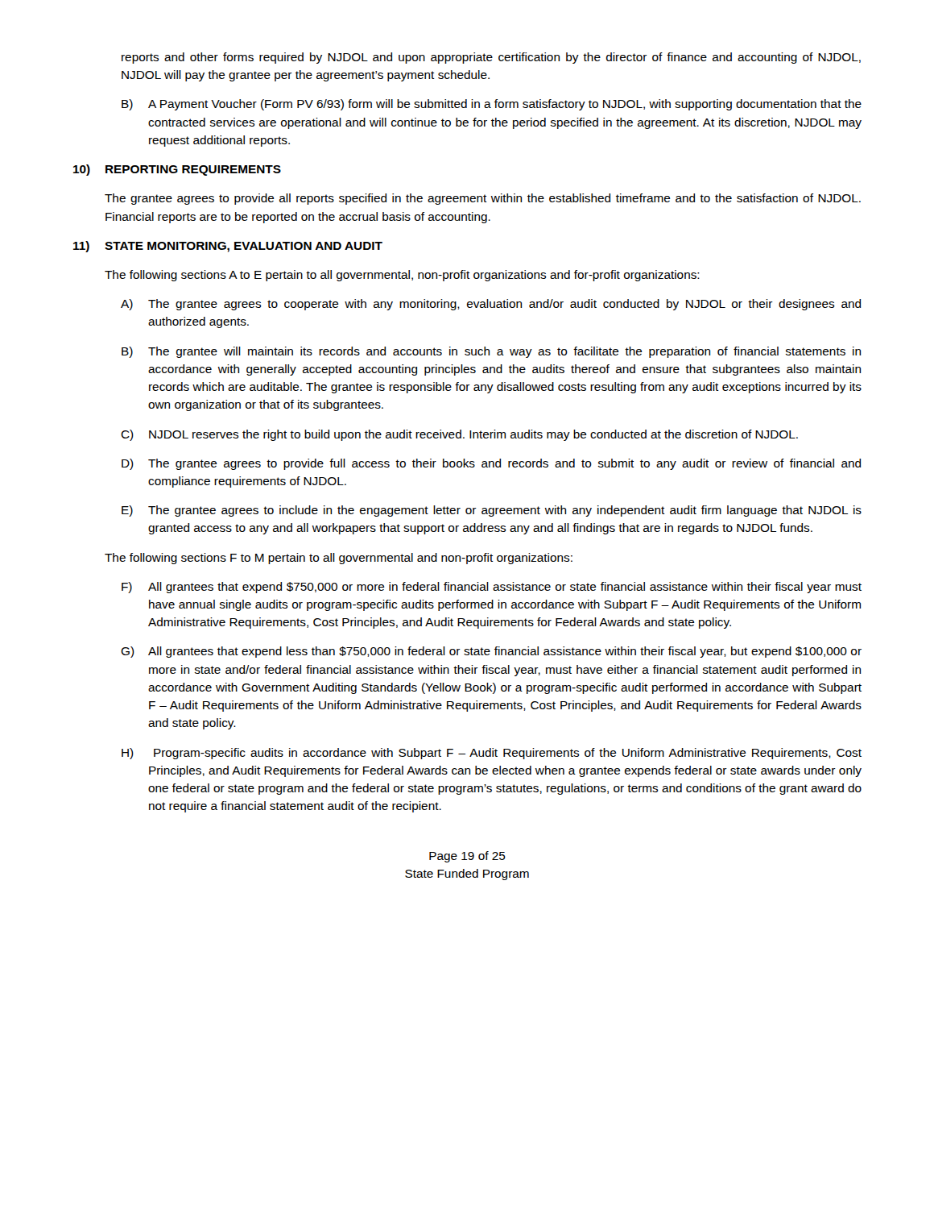reports and other forms required by NJDOL and upon appropriate certification by the director of finance and accounting of NJDOL, NJDOL will pay the grantee per the agreement’s payment schedule.
B)
A Payment Voucher (Form PV 6/93) form will be submitted in a form satisfactory to NJDOL, with supporting documentation that the contracted services are operational and will continue to be for the period specified in the agreement. At its discretion, NJDOL may request additional reports.
10) REPORTING REQUIREMENTS
The grantee agrees to provide all reports specified in the agreement within the established timeframe and to the satisfaction of NJDOL. Financial reports are to be reported on the accrual basis of accounting.
11) STATE MONITORING, EVALUATION AND AUDIT
The following sections A to E pertain to all governmental, non-profit organizations and for-profit organizations:
A)
The grantee agrees to cooperate with any monitoring, evaluation and/or audit conducted by NJDOL or their designees and authorized agents.
B)
The grantee will maintain its records and accounts in such a way as to facilitate the preparation of financial statements in accordance with generally accepted accounting principles and the audits thereof and ensure that subgrantees also maintain records which are auditable. The grantee is responsible for any disallowed costs resulting from any audit exceptions incurred by its own organization or that of its subgrantees.
C)
NJDOL reserves the right to build upon the audit received. Interim audits may be conducted at the discretion of NJDOL.
D)
The grantee agrees to provide full access to their books and records and to submit to any audit or review of financial and compliance requirements of NJDOL.
E)
The grantee agrees to include in the engagement letter or agreement with any independent audit firm language that NJDOL is granted access to any and all workpapers that support or address any and all findings that are in regards to NJDOL funds.
The following sections F to M pertain to all governmental and non-profit organizations:
F)
All grantees that expend $750,000 or more in federal financial assistance or state financial assistance within their fiscal year must have annual single audits or program-specific audits performed in accordance with Subpart F – Audit Requirements of the Uniform Administrative Requirements, Cost Principles, and Audit Requirements for Federal Awards and state policy.
G)
All grantees that expend less than $750,000 in federal or state financial assistance within their fiscal year, but expend $100,000 or more in state and/or federal financial assistance within their fiscal year, must have either a financial statement audit performed in accordance with Government Auditing Standards (Yellow Book) or a program-specific audit performed in accordance with Subpart F – Audit Requirements of the Uniform Administrative Requirements, Cost Principles, and Audit Requirements for Federal Awards and state policy.
H)
Program-specific audits in accordance with Subpart F – Audit Requirements of the Uniform Administrative Requirements, Cost Principles, and Audit Requirements for Federal Awards can be elected when a grantee expends federal or state awards under only one federal or state program and the federal or state program’s statutes, regulations, or terms and conditions of the grant award do not require a financial statement audit of the recipient.
Page 19 of 25
State Funded Program